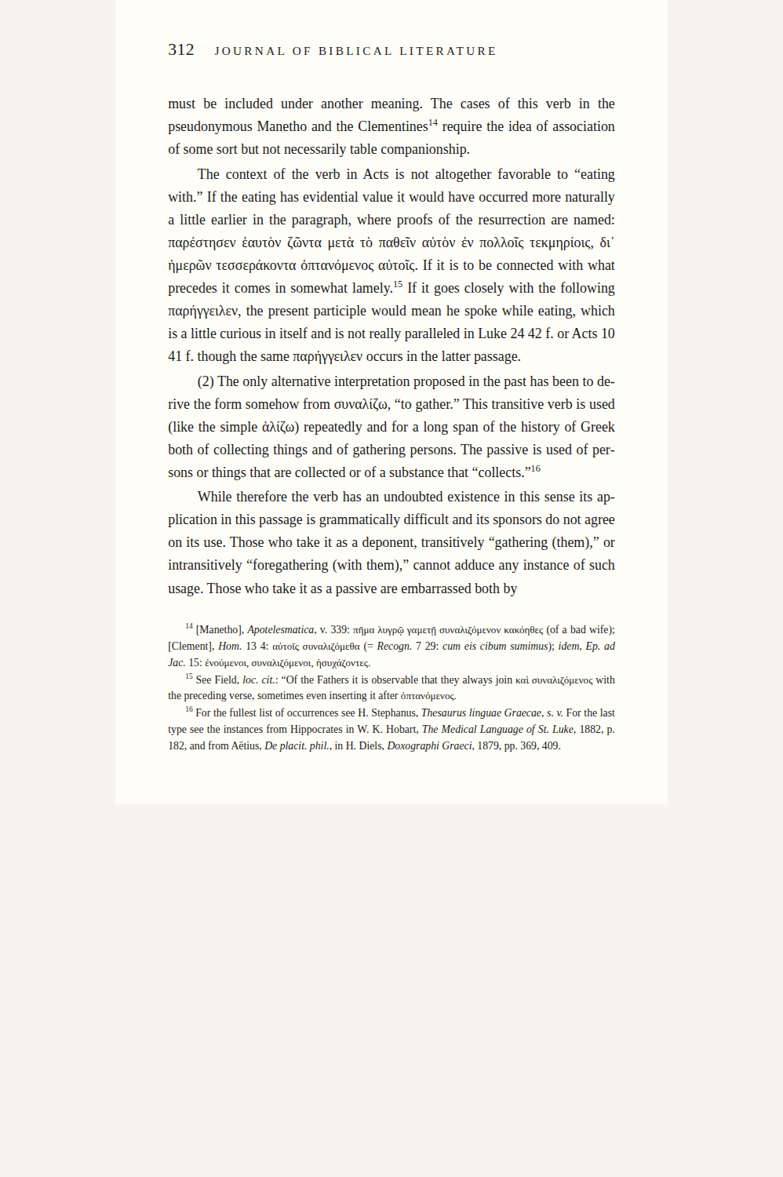312 Journal of Biblical Literature
must be included under another meaning. The cases of this verb in the pseudonymous Manetho and the Clementines14 require the idea of association of some sort but not necessarily table companionship.
The context of the verb in Acts is not altogether favorable to “eating with.” If the eating has evidential value it would have occurred more naturally a little earlier in the paragraph, where proofs of the resurrection are named: παρέστησεν ἑαυτὸν ζῶντα μετὰ τὸ παθεῖν αὐτὸν ἐν πολλοῖς τεκμηρίοις, δι᾽ ἡμερῶν τεσσεράκοντα ὀπτανόμενος αὐτοῖς. If it is to be connected with what precedes it comes in somewhat lamely.15 If it goes closely with the following παρήγγειλεν, the present participle would mean he spoke while eating, which is a little curious in itself and is not really paralleled in Luke 24 42 f. or Acts 10 41 f. though the same παρήγγειλεν occurs in the latter passage.
(2) The only alternative interpretation proposed in the past has been to derive the form somehow from συναλίζω, “to gather.” This transitive verb is used (like the simple ἁλίζω) repeatedly and for a long span of the history of Greek both of collecting things and of gathering persons. The passive is used of persons or things that are collected or of a substance that “collects.”16
While therefore the verb has an undoubted existence in this sense its application in this passage is grammatically difficult and its sponsors do not agree on its use. Those who take it as a deponent, transitively “gathering (them),” or intransitively “foregathering (with them),” cannot adduce any instance of such usage. Those who take it as a passive are embarrassed both by
14 [Manetho], Apotelesmatica, v. 339: πῆμα λυγρῷ γαμετῇ συναλιζόμενον κακόηθες (of a bad wife); [Clement], Hom. 13 4: αὐτοῖς συναλιζόμεθα (= Recogn. 7 29: cum eis cibum sumimus); idem, Ep. ad Jac. 15: ἐνούμενοι, συναλιζόμενοι, ἡσυχάζοντες.
15 See Field, loc. cit.: “Of the Fathers it is observable that they always join καὶ συναλιζόμενος with the preceding verse, sometimes even inserting it after ὀπτανόμενος.
16 For the fullest list of occurrences see H. Stephanus, Thesaurus linguae Graecae, s. v. For the last type see the instances from Hippocrates in W. K. Hobart, The Medical Language of St. Luke, 1882, p. 182, and from Aëtius, De placit. phil., in H. Diels, Doxographi Graeci, 1879, pp. 369, 409.